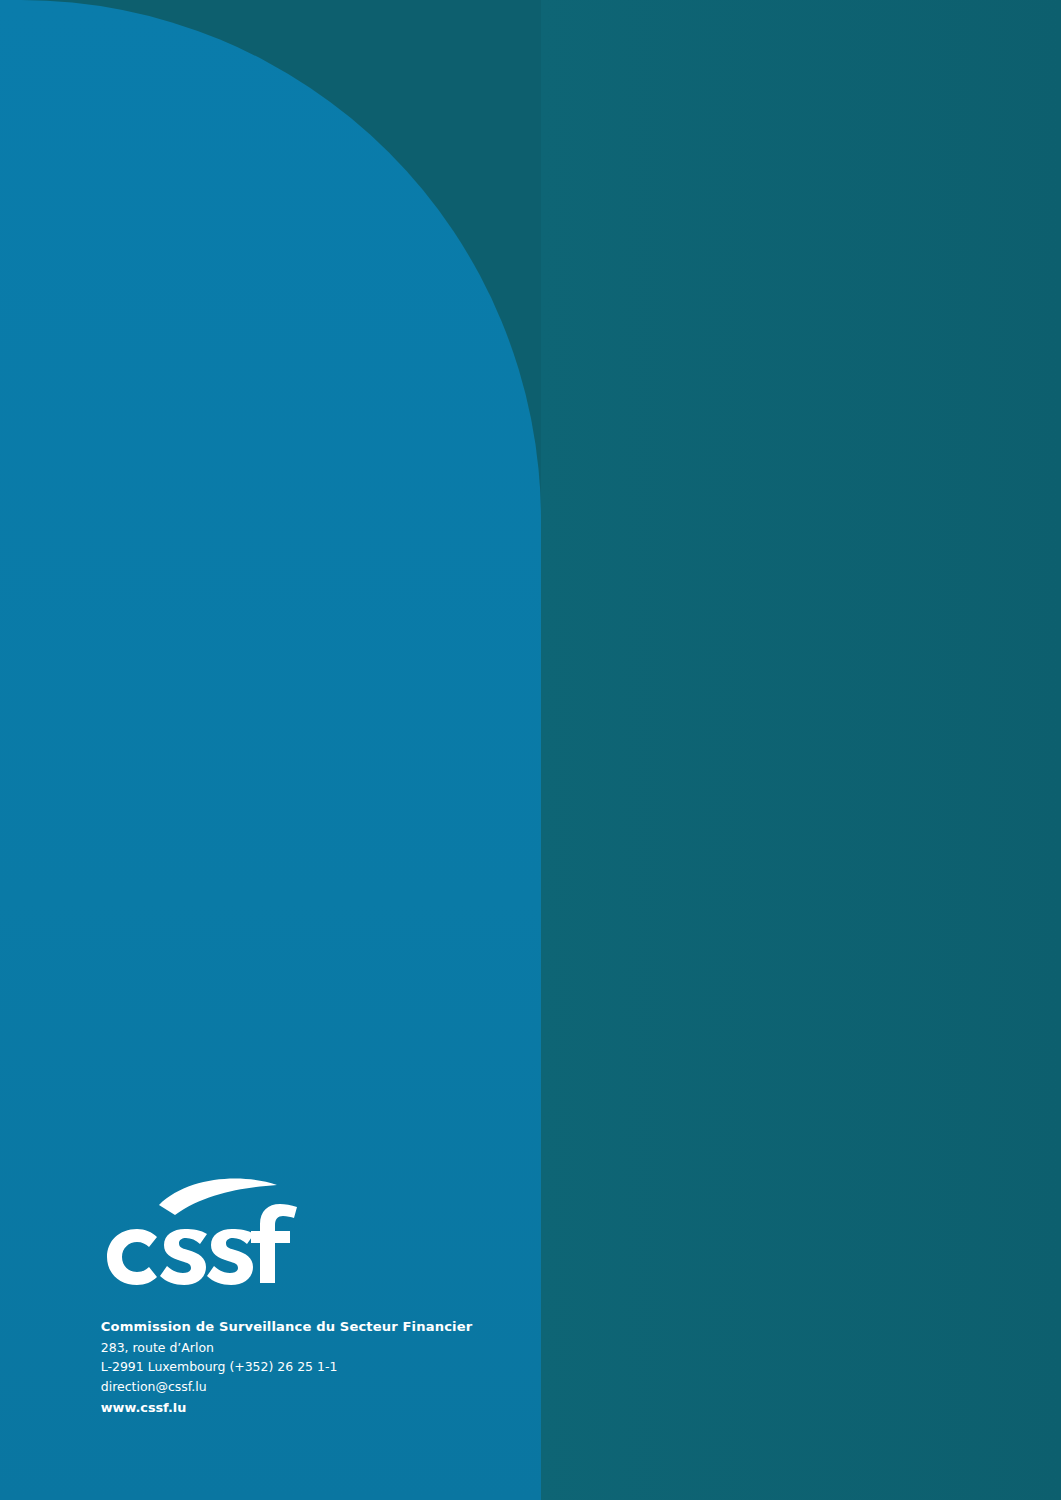Commission de Surveillance du Secteur Financier
283, route d’Arlon
L-2991 Luxembourg (+352) 26 25 1-1
direction@cssf.lu
www.cssf.lu